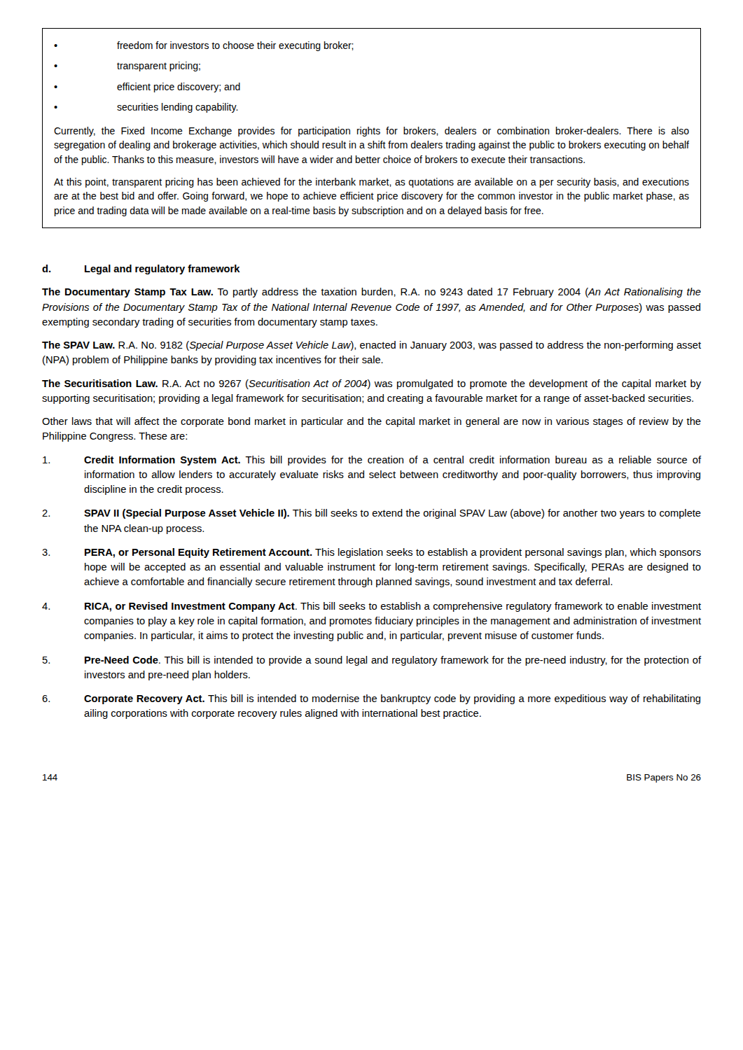freedom for investors to choose their executing broker;
transparent pricing;
efficient price discovery; and
securities lending capability.
Currently, the Fixed Income Exchange provides for participation rights for brokers, dealers or combination broker-dealers. There is also segregation of dealing and brokerage activities, which should result in a shift from dealers trading against the public to brokers executing on behalf of the public. Thanks to this measure, investors will have a wider and better choice of brokers to execute their transactions.
At this point, transparent pricing has been achieved for the interbank market, as quotations are available on a per security basis, and executions are at the best bid and offer. Going forward, we hope to achieve efficient price discovery for the common investor in the public market phase, as price and trading data will be made available on a real-time basis by subscription and on a delayed basis for free.
d. Legal and regulatory framework
The Documentary Stamp Tax Law. To partly address the taxation burden, R.A. no 9243 dated 17 February 2004 (An Act Rationalising the Provisions of the Documentary Stamp Tax of the National Internal Revenue Code of 1997, as Amended, and for Other Purposes) was passed exempting secondary trading of securities from documentary stamp taxes.
The SPAV Law. R.A. No. 9182 (Special Purpose Asset Vehicle Law), enacted in January 2003, was passed to address the non-performing asset (NPA) problem of Philippine banks by providing tax incentives for their sale.
The Securitisation Law. R.A. Act no 9267 (Securitisation Act of 2004) was promulgated to promote the development of the capital market by supporting securitisation; providing a legal framework for securitisation; and creating a favourable market for a range of asset-backed securities.
Other laws that will affect the corporate bond market in particular and the capital market in general are now in various stages of review by the Philippine Congress. These are:
Credit Information System Act. This bill provides for the creation of a central credit information bureau as a reliable source of information to allow lenders to accurately evaluate risks and select between creditworthy and poor-quality borrowers, thus improving discipline in the credit process.
SPAV II (Special Purpose Asset Vehicle II). This bill seeks to extend the original SPAV Law (above) for another two years to complete the NPA clean-up process.
PERA, or Personal Equity Retirement Account. This legislation seeks to establish a provident personal savings plan, which sponsors hope will be accepted as an essential and valuable instrument for long-term retirement savings. Specifically, PERAs are designed to achieve a comfortable and financially secure retirement through planned savings, sound investment and tax deferral.
RICA, or Revised Investment Company Act. This bill seeks to establish a comprehensive regulatory framework to enable investment companies to play a key role in capital formation, and promotes fiduciary principles in the management and administration of investment companies. In particular, it aims to protect the investing public and, in particular, prevent misuse of customer funds.
Pre-Need Code. This bill is intended to provide a sound legal and regulatory framework for the pre-need industry, for the protection of investors and pre-need plan holders.
Corporate Recovery Act. This bill is intended to modernise the bankruptcy code by providing a more expeditious way of rehabilitating ailing corporations with corporate recovery rules aligned with international best practice.
144 BIS Papers No 26